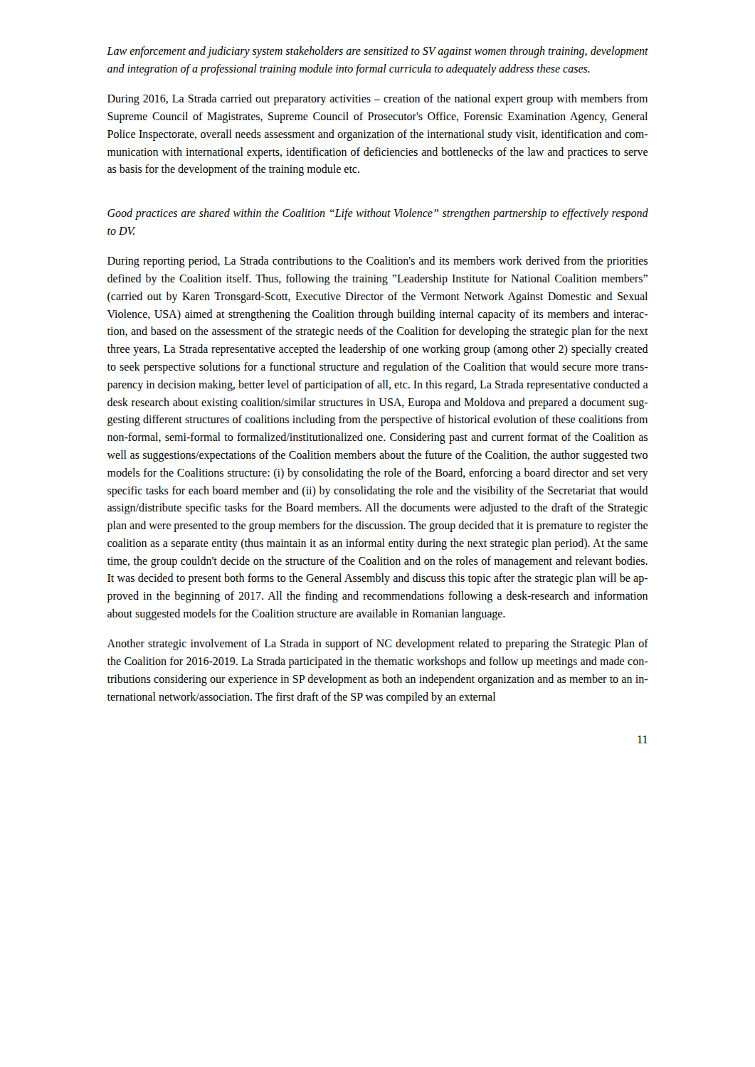Law enforcement and judiciary system stakeholders are sensitized to SV against women through training, development and integration of a professional training module into formal curricula to adequately address these cases.
During 2016, La Strada carried out preparatory activities – creation of the national expert group with members from Supreme Council of Magistrates, Supreme Council of Prosecutor's Office, Forensic Examination Agency, General Police Inspectorate, overall needs assessment and organization of the international study visit, identification and communication with international experts, identification of deficiencies and bottlenecks of the law and practices to serve as basis for the development of the training module etc.
Good practices are shared within the Coalition “Life without Violence” strengthen partnership to effectively respond to DV.
During reporting period, La Strada contributions to the Coalition's and its members work derived from the priorities defined by the Coalition itself. Thus, following the training ”Leadership Institute for National Coalition members” (carried out by Karen Tronsgard-Scott, Executive Director of the Vermont Network Against Domestic and Sexual Violence, USA) aimed at strengthening the Coalition through building internal capacity of its members and interaction, and based on the assessment of the strategic needs of the Coalition for developing the strategic plan for the next three years, La Strada representative accepted the leadership of one working group (among other 2) specially created to seek perspective solutions for a functional structure and regulation of the Coalition that would secure more transparency in decision making, better level of participation of all, etc. In this regard, La Strada representative conducted a desk research about existing coalition/similar structures in USA, Europa and Moldova and prepared a document suggesting different structures of coalitions including from the perspective of historical evolution of these coalitions from non-formal, semi-formal to formalized/institutionalized one. Considering past and current format of the Coalition as well as suggestions/expectations of the Coalition members about the future of the Coalition, the author suggested two models for the Coalitions structure: (i) by consolidating the role of the Board, enforcing a board director and set very specific tasks for each board member and (ii) by consolidating the role and the visibility of the Secretariat that would assign/distribute specific tasks for the Board members. All the documents were adjusted to the draft of the Strategic plan and were presented to the group members for the discussion. The group decided that it is premature to register the coalition as a separate entity (thus maintain it as an informal entity during the next strategic plan period). At the same time, the group couldn't decide on the structure of the Coalition and on the roles of management and relevant bodies. It was decided to present both forms to the General Assembly and discuss this topic after the strategic plan will be approved in the beginning of 2017. All the finding and recommendations following a desk-research and information about suggested models for the Coalition structure are available in Romanian language.
Another strategic involvement of La Strada in support of NC development related to preparing the Strategic Plan of the Coalition for 2016-2019. La Strada participated in the thematic workshops and follow up meetings and made contributions considering our experience in SP development as both an independent organization and as member to an international network/association. The first draft of the SP was compiled by an external
11